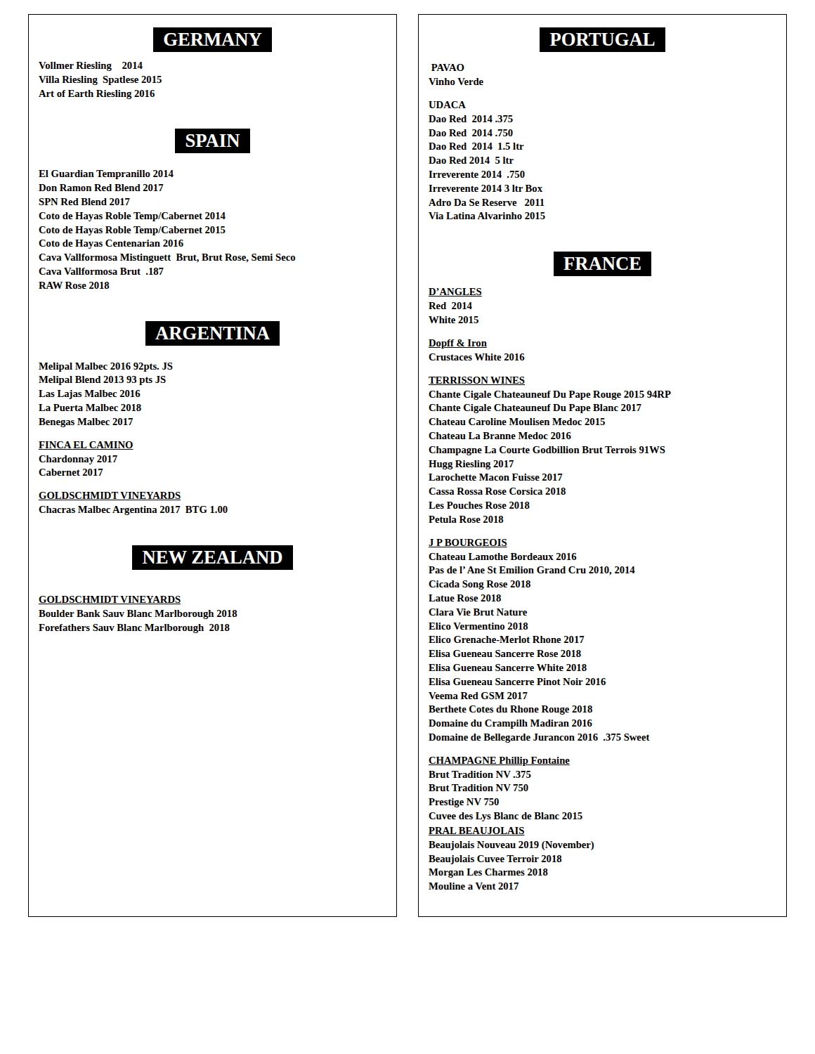GERMANY
Vollmer Riesling 2014
Villa Riesling Spatlese 2015
Art of Earth Riesling 2016
SPAIN
El Guardian Tempranillo 2014
Don Ramon Red Blend 2017
SPN Red Blend 2017
Coto de Hayas Roble Temp/Cabernet 2014
Coto de Hayas Roble Temp/Cabernet 2015
Coto de Hayas Centenarian 2016
Cava Vallformosa Mistinguett Brut, Brut Rose, Semi Seco
Cava Vallformosa Brut .187
RAW Rose 2018
ARGENTINA
Melipal Malbec 2016 92pts. JS
Melipal Blend 2013 93 pts JS
Las Lajas Malbec 2016
La Puerta Malbec 2018
Benegas Malbec 2017
FINCA EL CAMINO
Chardonnay 2017
Cabernet 2017
GOLDSCHMIDT VINEYARDS
Chacras Malbec Argentina 2017 BTG 1.00
NEW ZEALAND
GOLDSCHMIDT VINEYARDS
Boulder Bank Sauv Blanc Marlborough 2018
Forefathers Sauv Blanc Marlborough 2018
PORTUGAL
PAVAO
Vinho Verde
UDACA
Dao Red 2014 .375
Dao Red 2014 .750
Dao Red 2014 1.5 ltr
Dao Red 2014 5 ltr
Irreverente 2014 .750
Irreverente 2014 3 ltr Box
Adro Da Se Reserve 2011
Via Latina Alvarinho 2015
FRANCE
D’ANGLES
Red 2014
White 2015
Dopff & Iron
Crustaces White 2016
TERRISSON WINES
Chante Cigale Chateauneuf Du Pape Rouge 2015 94RP
Chante Cigale Chateauneuf Du Pape Blanc 2017
Chateau Caroline Moulisen Medoc 2015
Chateau La Branne Medoc 2016
Champagne La Courte Godbillion Brut Terrois 91WS
Hugg Riesling 2017
Larochette Macon Fuisse 2017
Cassa Rossa Rose Corsica 2018
Les Pouches Rose 2018
Petula Rose 2018
J P BOURGEOIS
Chateau Lamothe Bordeaux 2016
Pas de l’ Ane St Emilion Grand Cru 2010, 2014
Cicada Song Rose 2018
Latue Rose 2018
Clara Vie Brut Nature
Elico Vermentino 2018
Elico Grenache-Merlot Rhone 2017
Elisa Gueneau Sancerre Rose 2018
Elisa Gueneau Sancerre White 2018
Elisa Gueneau Sancerre Pinot Noir 2016
Veema Red GSM 2017
Berthete Cotes du Rhone Rouge 2018
Domaine du Crampilh Madiran 2016
Domaine de Bellegarde Jurancon 2016 .375 Sweet
CHAMPAGNE Phillip Fontaine
Brut Tradition NV .375
Brut Tradition NV 750
Prestige NV 750
Cuvee des Lys Blanc de Blanc 2015
PRAL BEAUJOLAIS
Beaujolais Nouveau 2019 (November)
Beaujolais Cuvee Terroir 2018
Morgan Les Charmes 2018
Mouline a Vent 2017